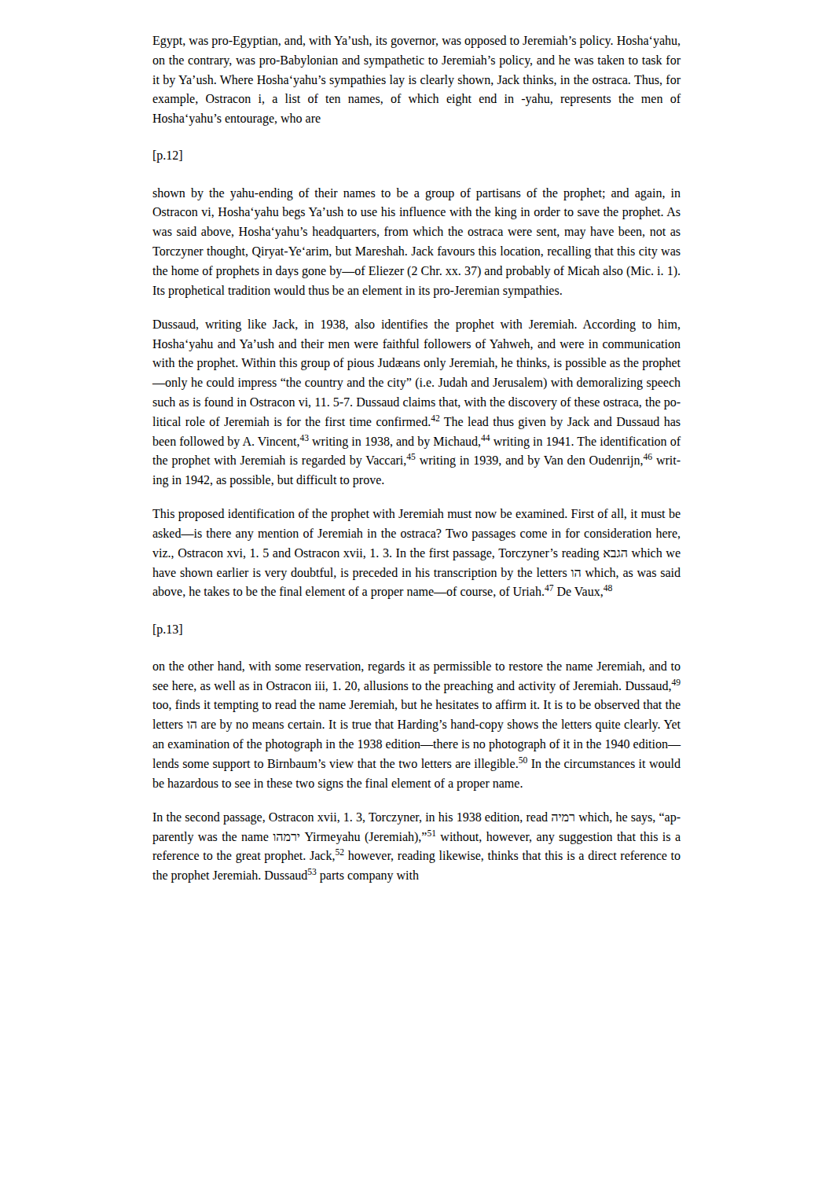Egypt, was pro-Egyptian, and, with Ya’ush, its governor, was opposed to Jeremiah’s policy. Hosha‘yahu, on the contrary, was pro-Babylonian and sympathetic to Jeremiah’s policy, and he was taken to task for it by Ya’ush. Where Hosha‘yahu’s sympathies lay is clearly shown, Jack thinks, in the ostraca. Thus, for example, Ostracon i, a list of ten names, of which eight end in -yahu, represents the men of Hosha‘yahu’s entourage, who are
[p.12]
shown by the yahu-ending of their names to be a group of partisans of the prophet; and again, in Ostracon vi, Hosha‘yahu begs Ya’ush to use his influence with the king in order to save the prophet. As was said above, Hosha‘yahu’s headquarters, from which the ostraca were sent, may have been, not as Torczyner thought, Qiryat-Ye‘arim, but Mareshah. Jack favours this location, recalling that this city was the home of prophets in days gone by—of Eliezer (2 Chr. xx. 37) and probably of Micah also (Mic. i. 1). Its prophetical tradition would thus be an element in its pro-Jeremian sympathies.
Dussaud, writing like Jack, in 1938, also identifies the prophet with Jeremiah. According to him, Hosha‘yahu and Ya’ush and their men were faithful followers of Yahweh, and were in communication with the prophet. Within this group of pious Judæans only Jeremiah, he thinks, is possible as the prophet—only he could impress “the country and the city” (i.e. Judah and Jerusalem) with demoralizing speech such as is found in Ostracon vi, 11. 5-7. Dussaud claims that, with the discovery of these ostraca, the political role of Jeremiah is for the first time confirmed.42 The lead thus given by Jack and Dussaud has been followed by A. Vincent,43 writing in 1938, and by Michaud,44 writing in 1941. The identification of the prophet with Jeremiah is regarded by Vaccari,45 writing in 1939, and by Van den Oudenrijn,46 writing in 1942, as possible, but difficult to prove.
This proposed identification of the prophet with Jeremiah must now be examined. First of all, it must be asked—is there any mention of Jeremiah in the ostraca? Two passages come in for consideration here, viz., Ostracon xvi, 1. 5 and Ostracon xvii, 1. 3. In the first passage, Torczyner’s reading הגבא which we have shown earlier is very doubtful, is preceded in his transcription by the letters הו which, as was said above, he takes to be the final element of a proper name—of course, of Uriah.47 De Vaux,48
[p.13]
on the other hand, with some reservation, regards it as permissible to restore the name Jeremiah, and to see here, as well as in Ostracon iii, 1. 20, allusions to the preaching and activity of Jeremiah. Dussaud,49 too, finds it tempting to read the name Jeremiah, but he hesitates to affirm it. It is to be observed that the letters הו are by no means certain. It is true that Harding’s hand-copy shows the letters quite clearly. Yet an examination of the photograph in the 1938 edition—there is no photograph of it in the 1940 edition—lends some support to Birnbaum’s view that the two letters are illegible.50 In the circumstances it would be hazardous to see in these two signs the final element of a proper name.
In the second passage, Ostracon xvii, 1. 3, Torczyner, in his 1938 edition, read רמיה which, he says, “apparently was the name ירמהו Yirmeyahu (Jeremiah),”51 without, however, any suggestion that this is a reference to the great prophet. Jack,52 however, reading likewise, thinks that this is a direct reference to the prophet Jeremiah. Dussaud53 parts company with